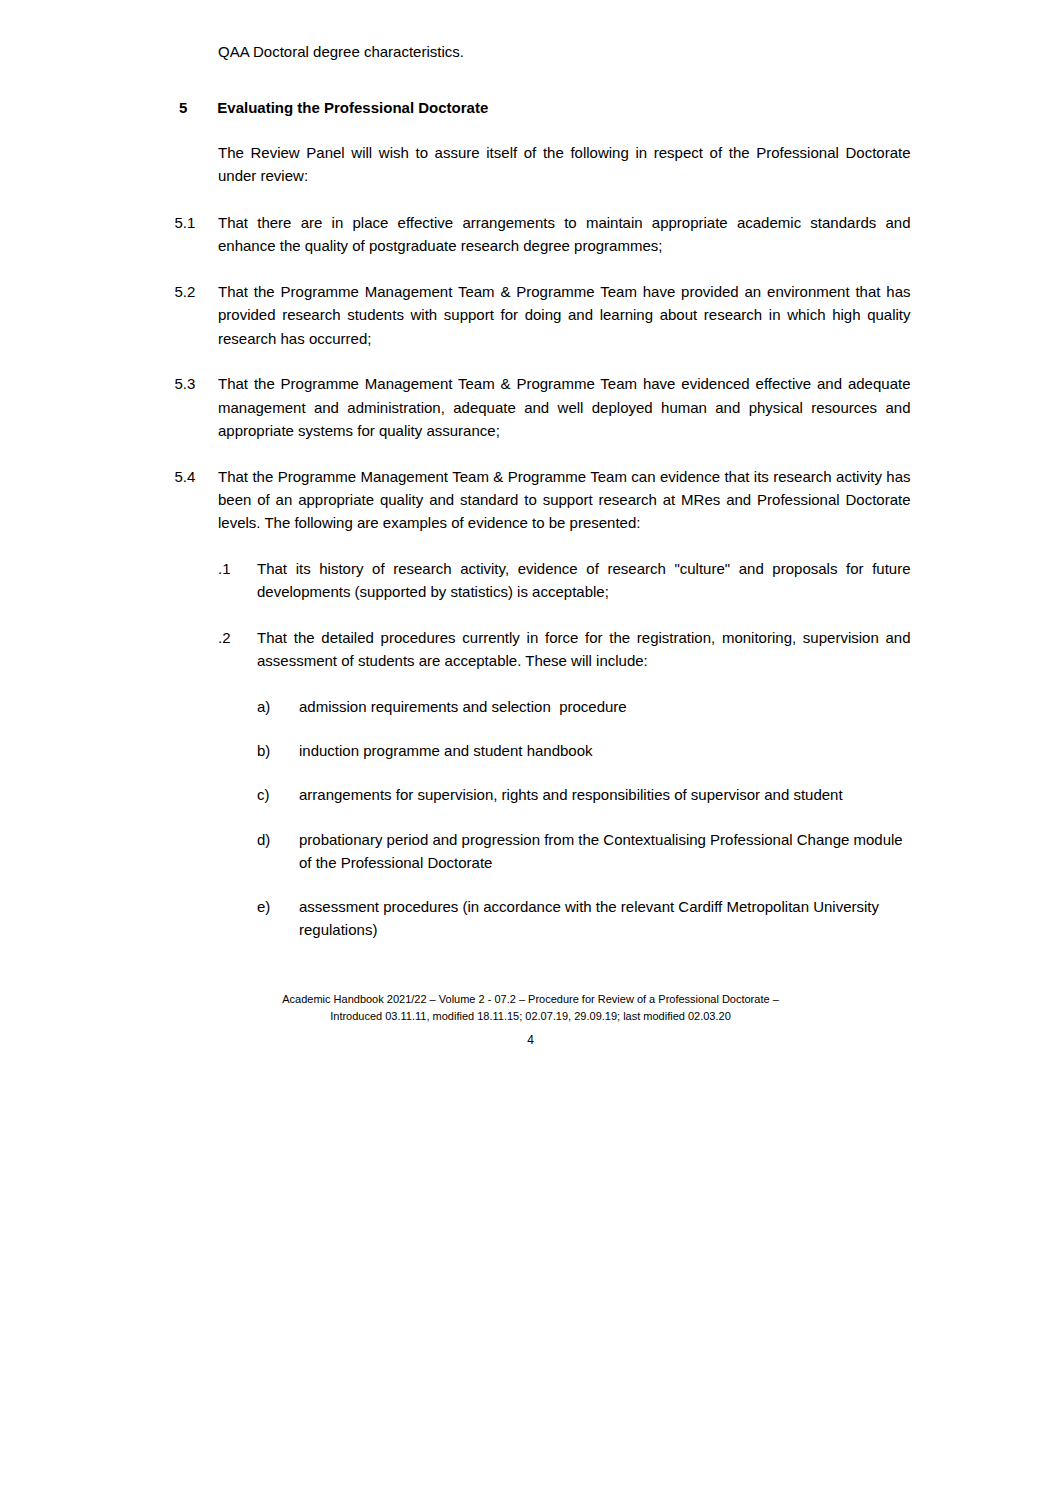QAA Doctoral degree characteristics.
5  Evaluating the Professional Doctorate
The Review Panel will wish to assure itself of the following in respect of the Professional Doctorate under review:
5.1 That there are in place effective arrangements to maintain appropriate academic standards and enhance the quality of postgraduate research degree programmes;
5.2 That the Programme Management Team & Programme Team have provided an environment that has provided research students with support for doing and learning about research in which high quality research has occurred;
5.3 That the Programme Management Team & Programme Team have evidenced effective and adequate management and administration, adequate and well deployed human and physical resources and appropriate systems for quality assurance;
5.4 That the Programme Management Team & Programme Team can evidence that its research activity has been of an appropriate quality and standard to support research at MRes and Professional Doctorate levels. The following are examples of evidence to be presented:
.1 That its history of research activity, evidence of research "culture" and proposals for future developments (supported by statistics) is acceptable;
.2 That the detailed procedures currently in force for the registration, monitoring, supervision and assessment of students are acceptable. These will include:
a) admission requirements and selection procedure
b) induction programme and student handbook
c) arrangements for supervision, rights and responsibilities of supervisor and student
d) probationary period and progression from the Contextualising Professional Change module of the Professional Doctorate
e) assessment procedures (in accordance with the relevant Cardiff Metropolitan University regulations)
Academic Handbook 2021/22 – Volume 2 - 07.2 – Procedure for Review of a Professional Doctorate –
Introduced 03.11.11, modified 18.11.15; 02.07.19, 29.09.19; last modified 02.03.20
4